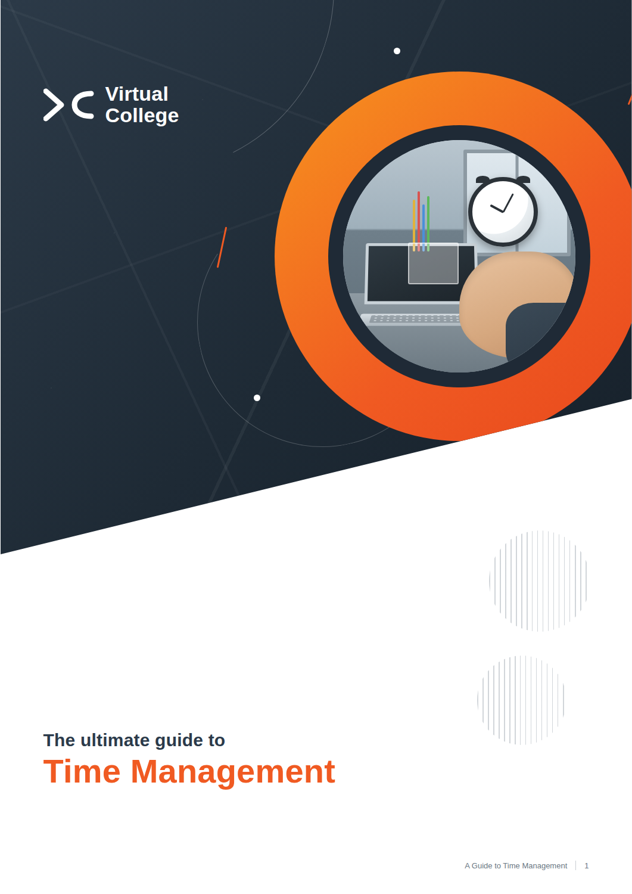Virtual
College
The ultimate guide to
Time Management
A Guide to Time Management 1